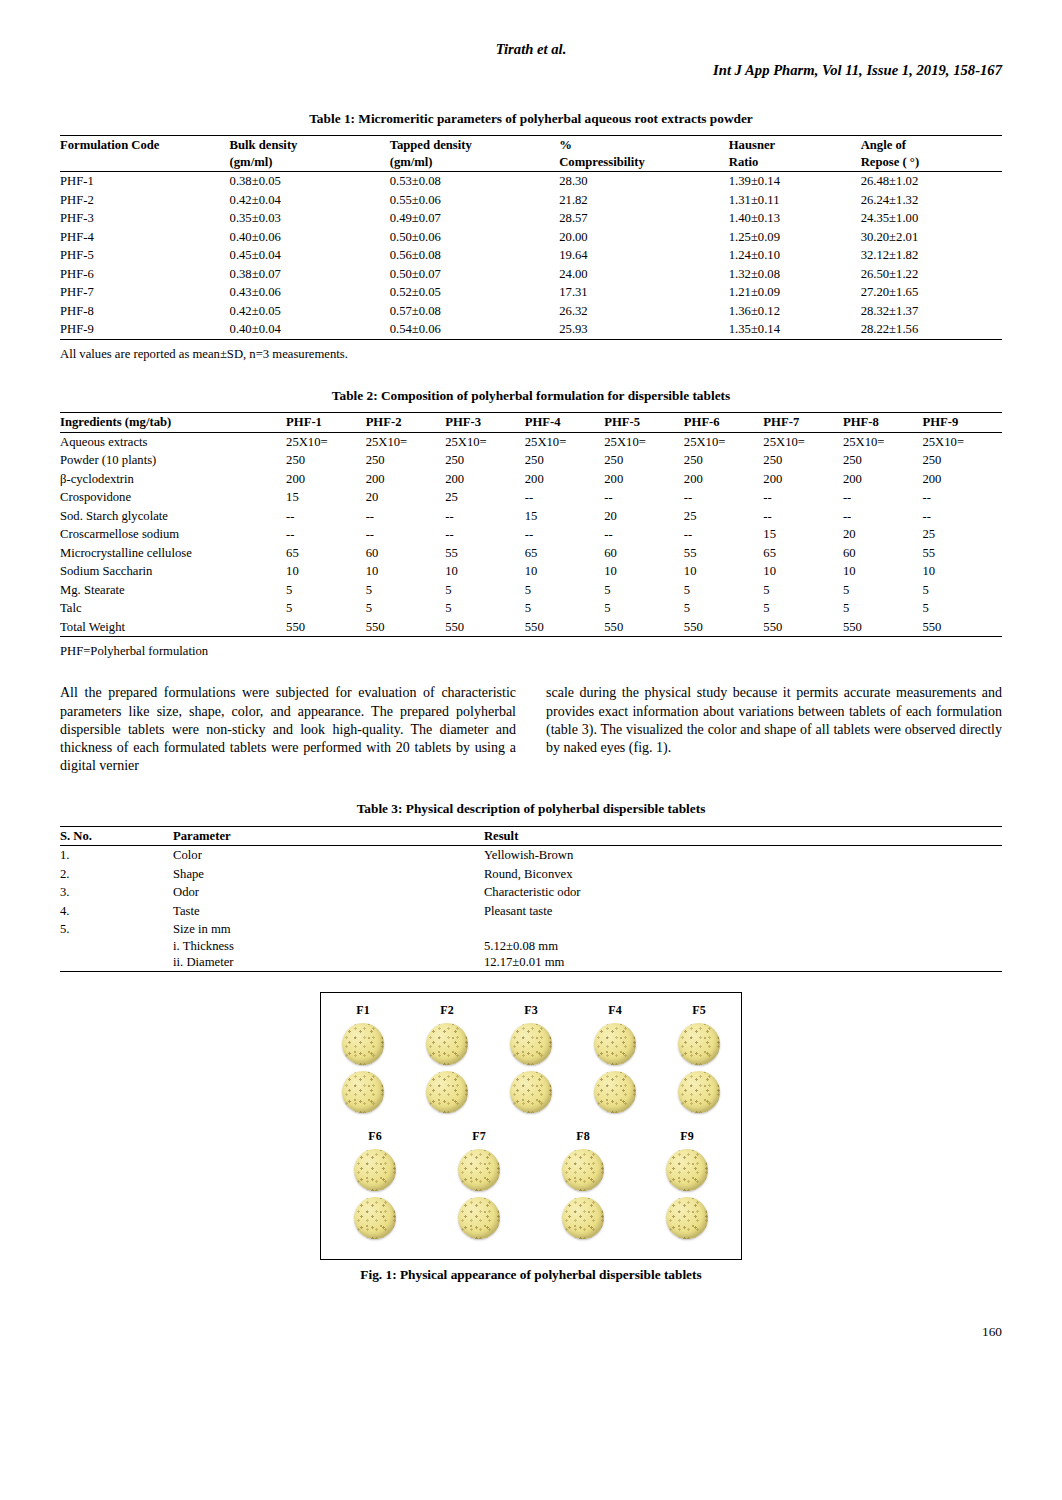Tirath et al.
Int J App Pharm, Vol 11, Issue 1, 2019, 158-167
Table 1: Micromeritic parameters of polyherbal aqueous root extracts powder
| Formulation Code | Bulk density (gm/ml) | Tapped density (gm/ml) | % Compressibility | Hausner Ratio | Angle of Repose ( °) |
| --- | --- | --- | --- | --- | --- |
| PHF-1 | 0.38±0.05 | 0.53±0.08 | 28.30 | 1.39±0.14 | 26.48±1.02 |
| PHF-2 | 0.42±0.04 | 0.55±0.06 | 21.82 | 1.31±0.11 | 26.24±1.32 |
| PHF-3 | 0.35±0.03 | 0.49±0.07 | 28.57 | 1.40±0.13 | 24.35±1.00 |
| PHF-4 | 0.40±0.06 | 0.50±0.06 | 20.00 | 1.25±0.09 | 30.20±2.01 |
| PHF-5 | 0.45±0.04 | 0.56±0.08 | 19.64 | 1.24±0.10 | 32.12±1.82 |
| PHF-6 | 0.38±0.07 | 0.50±0.07 | 24.00 | 1.32±0.08 | 26.50±1.22 |
| PHF-7 | 0.43±0.06 | 0.52±0.05 | 17.31 | 1.21±0.09 | 27.20±1.65 |
| PHF-8 | 0.42±0.05 | 0.57±0.08 | 26.32 | 1.36±0.12 | 28.32±1.37 |
| PHF-9 | 0.40±0.04 | 0.54±0.06 | 25.93 | 1.35±0.14 | 28.22±1.56 |
All values are reported as mean±SD, n=3 measurements.
Table 2: Composition of polyherbal formulation for dispersible tablets
| Ingredients (mg/tab) | PHF-1 | PHF-2 | PHF-3 | PHF-4 | PHF-5 | PHF-6 | PHF-7 | PHF-8 | PHF-9 |
| --- | --- | --- | --- | --- | --- | --- | --- | --- | --- |
| Aqueous extracts | 25X10= | 25X10= | 25X10= | 25X10= | 25X10= | 25X10= | 25X10= | 25X10= | 25X10= |
| Powder (10 plants) | 250 | 250 | 250 | 250 | 250 | 250 | 250 | 250 | 250 |
| β-cyclodextrin | 200 | 200 | 200 | 200 | 200 | 200 | 200 | 200 | 200 |
| Crospovidone | 15 | 20 | 25 | -- | -- | -- | -- | -- | -- |
| Sod. Starch glycolate | -- | -- | -- | 15 | 20 | 25 | -- | -- | -- |
| Croscarmellose sodium | -- | -- | -- | -- | -- | -- | 15 | 20 | 25 |
| Microcrystalline cellulose | 65 | 60 | 55 | 65 | 60 | 55 | 65 | 60 | 55 |
| Sodium Saccharin | 10 | 10 | 10 | 10 | 10 | 10 | 10 | 10 | 10 |
| Mg. Stearate | 5 | 5 | 5 | 5 | 5 | 5 | 5 | 5 | 5 |
| Talc | 5 | 5 | 5 | 5 | 5 | 5 | 5 | 5 | 5 |
| Total Weight | 550 | 550 | 550 | 550 | 550 | 550 | 550 | 550 | 550 |
PHF=Polyherbal formulation
All the prepared formulations were subjected for evaluation of characteristic parameters like size, shape, color, and appearance. The prepared polyherbal dispersible tablets were non-sticky and look high-quality. The diameter and thickness of each formulated tablets were performed with 20 tablets by using a digital vernier
scale during the physical study because it permits accurate measurements and provides exact information about variations between tablets of each formulation (table 3). The visualized the color and shape of all tablets were observed directly by naked eyes (fig. 1).
Table 3: Physical description of polyherbal dispersible tablets
| S. No. | Parameter | Result |
| --- | --- | --- |
| 1. | Color | Yellowish-Brown |
| 2. | Shape | Round, Biconvex |
| 3. | Odor | Characteristic odor |
| 4. | Taste | Pleasant taste |
| 5. | Size in mm i. Thickness ii. Diameter | 5.12±0.08 mm 12.17±0.01 mm |
F1
F2
F3
F4
F5
F6
F7
F8
F9
Fig. 1: Physical appearance of polyherbal dispersible tablets
160